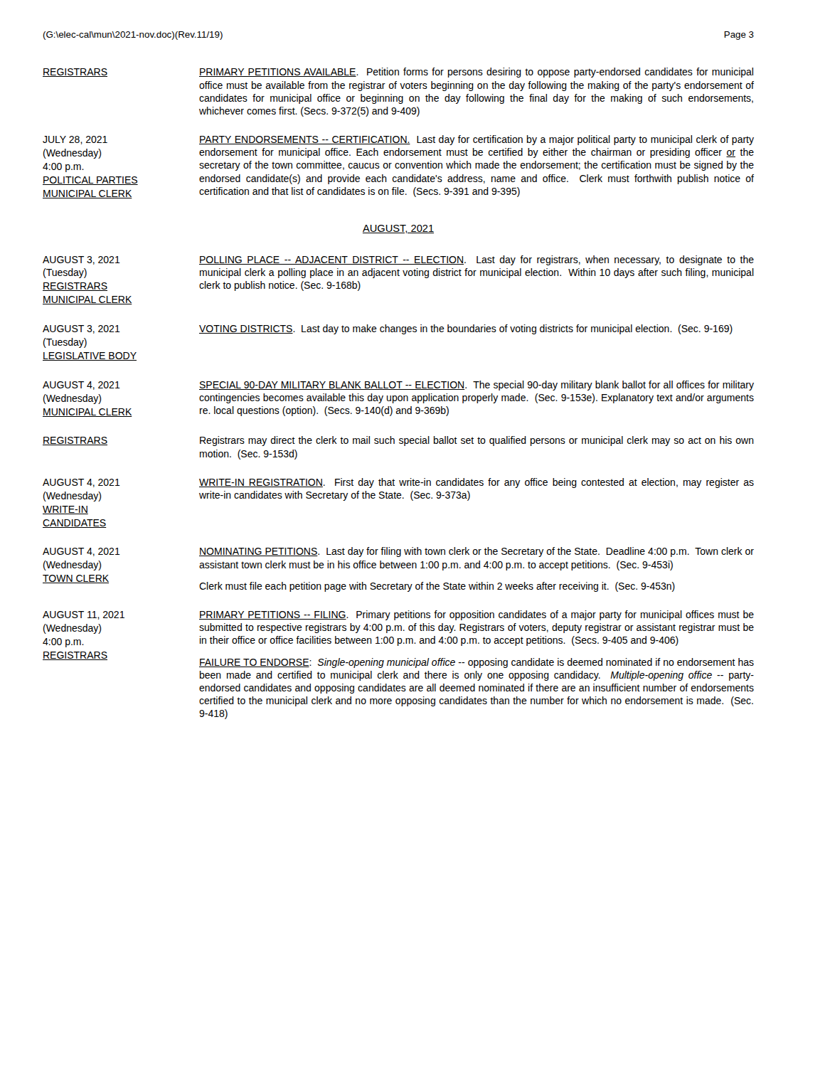(G:\elec-cal\mun\2021-nov.doc)(Rev.11/19) Page 3
REGISTRARS
PRIMARY PETITIONS AVAILABLE. Petition forms for persons desiring to oppose party-endorsed candidates for municipal office must be available from the registrar of voters beginning on the day following the making of the party's endorsement of candidates for municipal office or beginning on the day following the final day for the making of such endorsements, whichever comes first. (Secs. 9-372(5) and 9-409)
JULY 28, 2021
(Wednesday)
4:00 p.m.
POLITICAL PARTIES
MUNICIPAL CLERK
PARTY ENDORSEMENTS -- CERTIFICATION. Last day for certification by a major political party to municipal clerk of party endorsement for municipal office. Each endorsement must be certified by either the chairman or presiding officer or the secretary of the town committee, caucus or convention which made the endorsement; the certification must be signed by the endorsed candidate(s) and provide each candidate's address, name and office. Clerk must forthwith publish notice of certification and that list of candidates is on file. (Secs. 9-391 and 9-395)
AUGUST, 2021
AUGUST 3, 2021
(Tuesday)
REGISTRARS
MUNICIPAL CLERK
POLLING PLACE -- ADJACENT DISTRICT -- ELECTION. Last day for registrars, when necessary, to designate to the municipal clerk a polling place in an adjacent voting district for municipal election. Within 10 days after such filing, municipal clerk to publish notice. (Sec. 9-168b)
AUGUST 3, 2021
(Tuesday)
LEGISLATIVE BODY
VOTING DISTRICTS. Last day to make changes in the boundaries of voting districts for municipal election. (Sec. 9-169)
AUGUST 4, 2021
(Wednesday)
MUNICIPAL CLERK
SPECIAL 90-DAY MILITARY BLANK BALLOT -- ELECTION. The special 90-day military blank ballot for all offices for military contingencies becomes available this day upon application properly made. (Sec. 9-153e). Explanatory text and/or arguments re. local questions (option). (Secs. 9-140(d) and 9-369b)
REGISTRARS
Registrars may direct the clerk to mail such special ballot set to qualified persons or municipal clerk may so act on his own motion. (Sec. 9-153d)
AUGUST 4, 2021
(Wednesday)
WRITE-IN
CANDIDATES
WRITE-IN REGISTRATION. First day that write-in candidates for any office being contested at election, may register as write-in candidates with Secretary of the State. (Sec. 9-373a)
AUGUST 4, 2021
(Wednesday)
TOWN CLERK
NOMINATING PETITIONS. Last day for filing with town clerk or the Secretary of the State. Deadline 4:00 p.m. Town clerk or assistant town clerk must be in his office between 1:00 p.m. and 4:00 p.m. to accept petitions. (Sec. 9-453i)
Clerk must file each petition page with Secretary of the State within 2 weeks after receiving it. (Sec. 9-453n)
AUGUST 11, 2021
(Wednesday)
4:00 p.m.
REGISTRARS
PRIMARY PETITIONS -- FILING. Primary petitions for opposition candidates of a major party for municipal offices must be submitted to respective registrars by 4:00 p.m. of this day. Registrars of voters, deputy registrar or assistant registrar must be in their office or office facilities between 1:00 p.m. and 4:00 p.m. to accept petitions. (Secs. 9-405 and 9-406)
FAILURE TO ENDORSE: Single-opening municipal office -- opposing candidate is deemed nominated if no endorsement has been made and certified to municipal clerk and there is only one opposing candidacy. Multiple-opening office -- party-endorsed candidates and opposing candidates are all deemed nominated if there are an insufficient number of endorsements certified to the municipal clerk and no more opposing candidates than the number for which no endorsement is made. (Sec. 9-418)